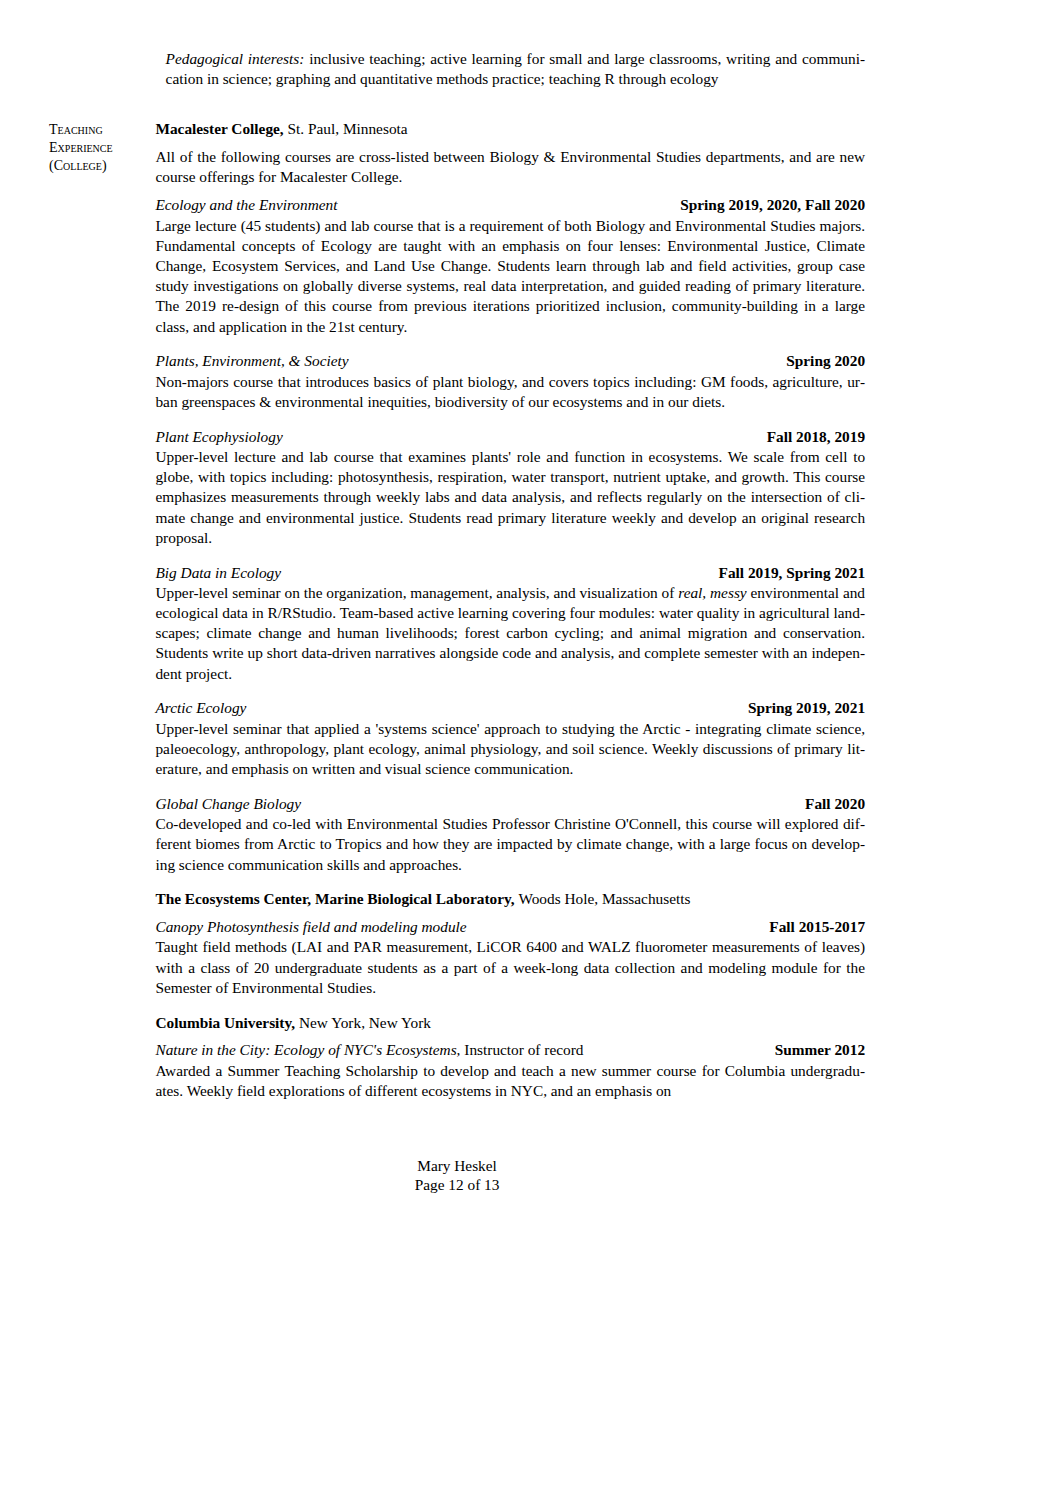Pedagogical interests: inclusive teaching; active learning for small and large classrooms, writing and communication in science; graphing and quantitative methods practice; teaching R through ecology
Teaching
Experience
(College)
Macalester College, St. Paul, Minnesota
All of the following courses are cross-listed between Biology & Environmental Studies departments, and are new course offerings for Macalester College.
Ecology and the Environment Spring 2019, 2020, Fall 2020
Large lecture (45 students) and lab course that is a requirement of both Biology and Environmental Studies majors. Fundamental concepts of Ecology are taught with an emphasis on four lenses: Environmental Justice, Climate Change, Ecosystem Services, and Land Use Change. Students learn through lab and field activities, group case study investigations on globally diverse systems, real data interpretation, and guided reading of primary literature. The 2019 re-design of this course from previous iterations prioritized inclusion, community-building in a large class, and application in the 21st century.
Plants, Environment, & Society Spring 2020
Non-majors course that introduces basics of plant biology, and covers topics including: GM foods, agriculture, urban greenspaces & environmental inequities, biodiversity of our ecosystems and in our diets.
Plant Ecophysiology Fall 2018, 2019
Upper-level lecture and lab course that examines plants' role and function in ecosystems. We scale from cell to globe, with topics including: photosynthesis, respiration, water transport, nutrient uptake, and growth. This course emphasizes measurements through weekly labs and data analysis, and reflects regularly on the intersection of climate change and environmental justice. Students read primary literature weekly and develop an original research proposal.
Big Data in Ecology Fall 2019, Spring 2021
Upper-level seminar on the organization, management, analysis, and visualization of real, messy environmental and ecological data in R/RStudio. Team-based active learning covering four modules: water quality in agricultural landscapes; climate change and human livelihoods; forest carbon cycling; and animal migration and conservation. Students write up short data-driven narratives alongside code and analysis, and complete semester with an independent project.
Arctic Ecology Spring 2019, 2021
Upper-level seminar that applied a 'systems science' approach to studying the Arctic - integrating climate science, paleoecology, anthropology, plant ecology, animal physiology, and soil science. Weekly discussions of primary literature, and emphasis on written and visual science communication.
Global Change Biology Fall 2020
Co-developed and co-led with Environmental Studies Professor Christine O'Connell, this course will explored different biomes from Arctic to Tropics and how they are impacted by climate change, with a large focus on developing science communication skills and approaches.
The Ecosystems Center, Marine Biological Laboratory, Woods Hole, Massachusetts
Canopy Photosynthesis field and modeling module Fall 2015-2017
Taught field methods (LAI and PAR measurement, LiCOR 6400 and WALZ fluorometer measurements of leaves) with a class of 20 undergraduate students as a part of a week-long data collection and modeling module for the Semester of Environmental Studies.
Columbia University, New York, New York
Nature in the City: Ecology of NYC's Ecosystems, Instructor of record Summer 2012
Awarded a Summer Teaching Scholarship to develop and teach a new summer course for Columbia undergraduates. Weekly field explorations of different ecosystems in NYC, and an emphasis on
Mary Heskel
Page 12 of 13